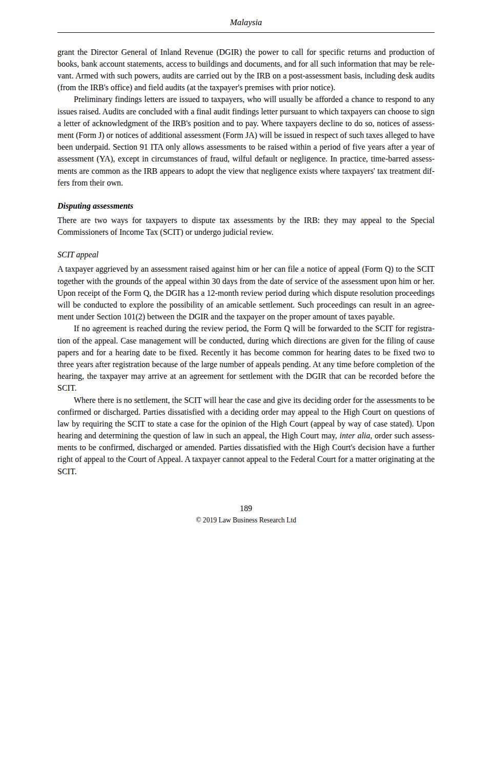Malaysia
grant the Director General of Inland Revenue (DGIR) the power to call for specific returns and production of books, bank account statements, access to buildings and documents, and for all such information that may be relevant. Armed with such powers, audits are carried out by the IRB on a post-assessment basis, including desk audits (from the IRB's office) and field audits (at the taxpayer's premises with prior notice).
Preliminary findings letters are issued to taxpayers, who will usually be afforded a chance to respond to any issues raised. Audits are concluded with a final audit findings letter pursuant to which taxpayers can choose to sign a letter of acknowledgment of the IRB's position and to pay. Where taxpayers decline to do so, notices of assessment (Form J) or notices of additional assessment (Form JA) will be issued in respect of such taxes alleged to have been underpaid. Section 91 ITA only allows assessments to be raised within a period of five years after a year of assessment (YA), except in circumstances of fraud, wilful default or negligence. In practice, time-barred assessments are common as the IRB appears to adopt the view that negligence exists where taxpayers' tax treatment differs from their own.
Disputing assessments
There are two ways for taxpayers to dispute tax assessments by the IRB: they may appeal to the Special Commissioners of Income Tax (SCIT) or undergo judicial review.
SCIT appeal
A taxpayer aggrieved by an assessment raised against him or her can file a notice of appeal (Form Q) to the SCIT together with the grounds of the appeal within 30 days from the date of service of the assessment upon him or her. Upon receipt of the Form Q, the DGIR has a 12-month review period during which dispute resolution proceedings will be conducted to explore the possibility of an amicable settlement. Such proceedings can result in an agreement under Section 101(2) between the DGIR and the taxpayer on the proper amount of taxes payable.
If no agreement is reached during the review period, the Form Q will be forwarded to the SCIT for registration of the appeal. Case management will be conducted, during which directions are given for the filing of cause papers and for a hearing date to be fixed. Recently it has become common for hearing dates to be fixed two to three years after registration because of the large number of appeals pending. At any time before completion of the hearing, the taxpayer may arrive at an agreement for settlement with the DGIR that can be recorded before the SCIT.
Where there is no settlement, the SCIT will hear the case and give its deciding order for the assessments to be confirmed or discharged. Parties dissatisfied with a deciding order may appeal to the High Court on questions of law by requiring the SCIT to state a case for the opinion of the High Court (appeal by way of case stated). Upon hearing and determining the question of law in such an appeal, the High Court may, inter alia, order such assessments to be confirmed, discharged or amended. Parties dissatisfied with the High Court's decision have a further right of appeal to the Court of Appeal. A taxpayer cannot appeal to the Federal Court for a matter originating at the SCIT.
189
© 2019 Law Business Research Ltd